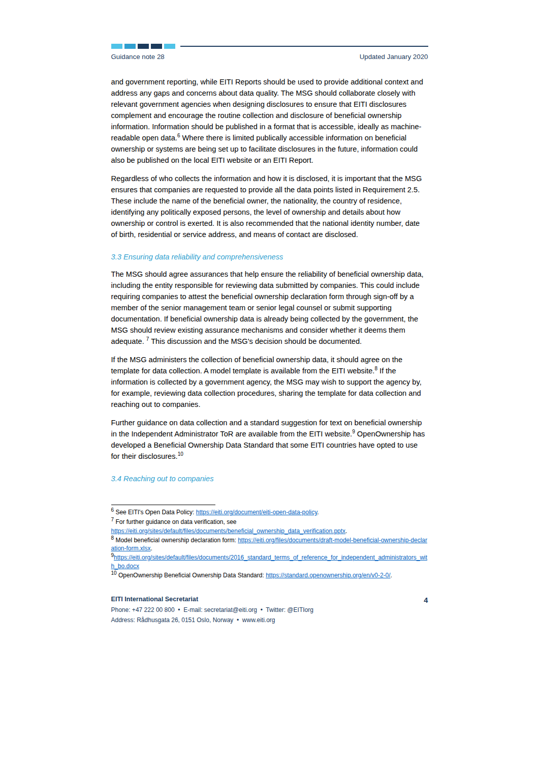Guidance note 28 Updated January 2020
and government reporting, while EITI Reports should be used to provide additional context and address any gaps and concerns about data quality. The MSG should collaborate closely with relevant government agencies when designing disclosures to ensure that EITI disclosures complement and encourage the routine collection and disclosure of beneficial ownership information. Information should be published in a format that is accessible, ideally as machine-readable open data.6 Where there is limited publically accessible information on beneficial ownership or systems are being set up to facilitate disclosures in the future, information could also be published on the local EITI website or an EITI Report.
Regardless of who collects the information and how it is disclosed, it is important that the MSG ensures that companies are requested to provide all the data points listed in Requirement 2.5. These include the name of the beneficial owner, the nationality, the country of residence, identifying any politically exposed persons, the level of ownership and details about how ownership or control is exerted. It is also recommended that the national identity number, date of birth, residential or service address, and means of contact are disclosed.
3.3 Ensuring data reliability and comprehensiveness
The MSG should agree assurances that help ensure the reliability of beneficial ownership data, including the entity responsible for reviewing data submitted by companies. This could include requiring companies to attest the beneficial ownership declaration form through sign-off by a member of the senior management team or senior legal counsel or submit supporting documentation. If beneficial ownership data is already being collected by the government, the MSG should review existing assurance mechanisms and consider whether it deems them adequate. 7 This discussion and the MSG's decision should be documented.
If the MSG administers the collection of beneficial ownership data, it should agree on the template for data collection. A model template is available from the EITI website.8 If the information is collected by a government agency, the MSG may wish to support the agency by, for example, reviewing data collection procedures, sharing the template for data collection and reaching out to companies.
Further guidance on data collection and a standard suggestion for text on beneficial ownership in the Independent Administrator ToR are available from the EITI website.9 OpenOwnership has developed a Beneficial Ownership Data Standard that some EITI countries have opted to use for their disclosures.10
3.4 Reaching out to companies
6 See EITI's Open Data Policy: https://eiti.org/document/eiti-open-data-policy.
7 For further guidance on data verification, see
https://eiti.org/sites/default/files/documents/beneficial_ownership_data_verification.pptx.
8 Model beneficial ownership declaration form: https://eiti.org/files/documents/draft-model-beneficial-ownership-declaration-form.xlsx.
9https://eiti.org/sites/default/files/documents/2016_standard_terms_of_reference_for_independent_administrators_with_bo.docx
10 OpenOwnership Beneficial Ownership Data Standard: https://standard.openownership.org/en/v0-2-0/.
4
EITI International Secretariat
Phone: +47 222 00 800 • E-mail: secretariat@eiti.org • Twitter: @EITIorg
Address: Rådhusgata 26, 0151 Oslo, Norway • www.eiti.org